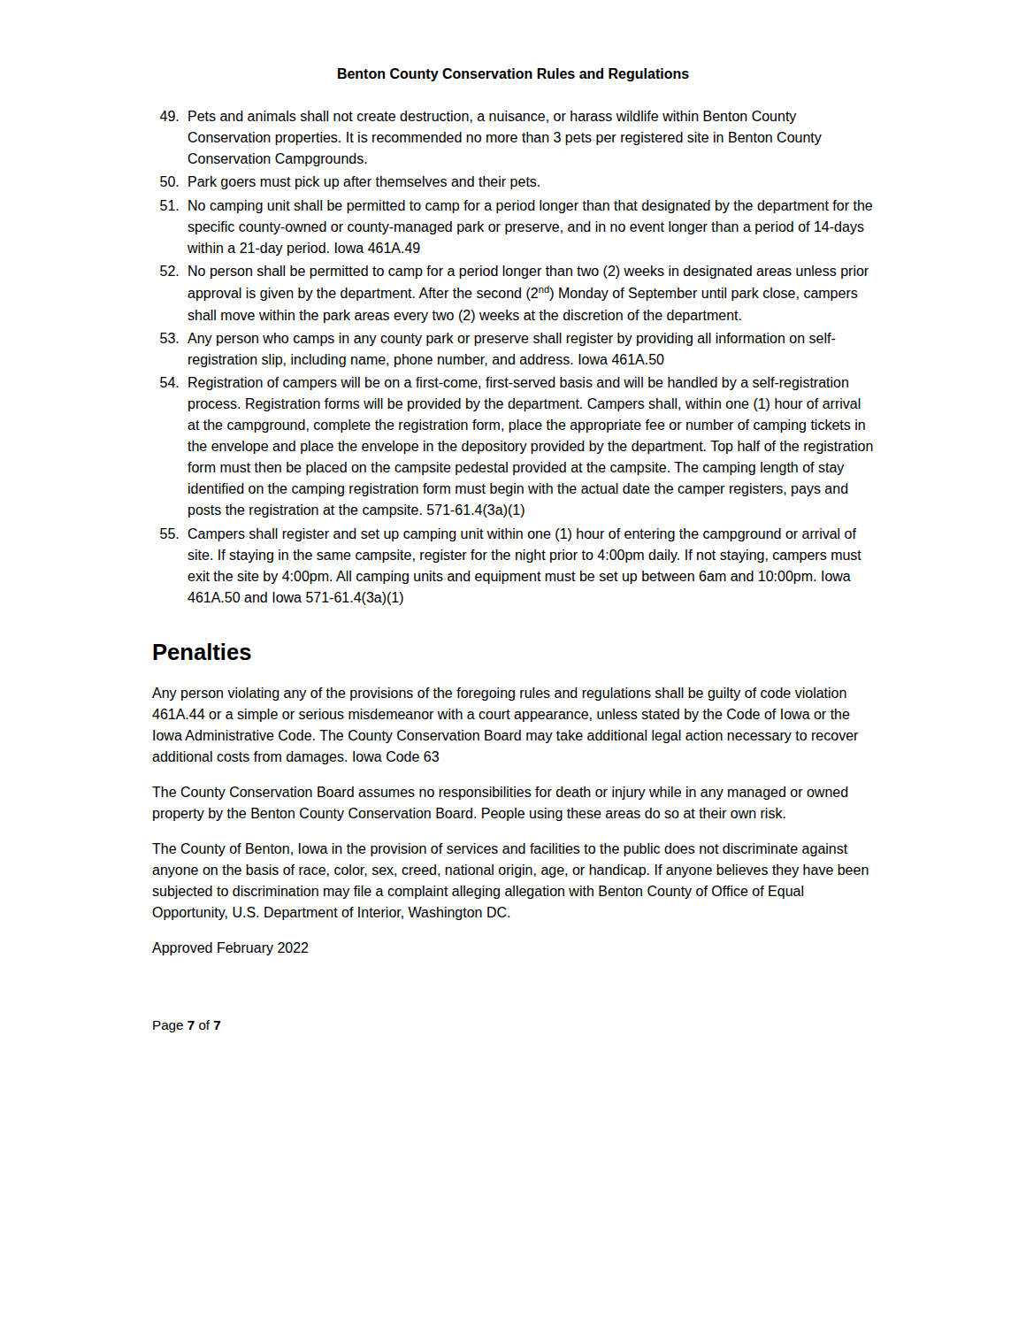Benton County Conservation Rules and Regulations
Pets and animals shall not create destruction, a nuisance, or harass wildlife within Benton County Conservation properties. It is recommended no more than 3 pets per registered site in Benton County Conservation Campgrounds.
Park goers must pick up after themselves and their pets.
No camping unit shall be permitted to camp for a period longer than that designated by the department for the specific county-owned or county-managed park or preserve, and in no event longer than a period of 14-days within a 21-day period. Iowa 461A.49
No person shall be permitted to camp for a period longer than two (2) weeks in designated areas unless prior approval is given by the department. After the second (2nd) Monday of September until park close, campers shall move within the park areas every two (2) weeks at the discretion of the department.
Any person who camps in any county park or preserve shall register by providing all information on self-registration slip, including name, phone number, and address. Iowa 461A.50
Registration of campers will be on a first-come, first-served basis and will be handled by a self-registration process. Registration forms will be provided by the department. Campers shall, within one (1) hour of arrival at the campground, complete the registration form, place the appropriate fee or number of camping tickets in the envelope and place the envelope in the depository provided by the department. Top half of the registration form must then be placed on the campsite pedestal provided at the campsite. The camping length of stay identified on the camping registration form must begin with the actual date the camper registers, pays and posts the registration at the campsite. 571-61.4(3a)(1)
Campers shall register and set up camping unit within one (1) hour of entering the campground or arrival of site. If staying in the same campsite, register for the night prior to 4:00pm daily. If not staying, campers must exit the site by 4:00pm. All camping units and equipment must be set up between 6am and 10:00pm. Iowa 461A.50 and Iowa 571-61.4(3a)(1)
Penalties
Any person violating any of the provisions of the foregoing rules and regulations shall be guilty of code violation 461A.44 or a simple or serious misdemeanor with a court appearance, unless stated by the Code of Iowa or the Iowa Administrative Code. The County Conservation Board may take additional legal action necessary to recover additional costs from damages. Iowa Code 63
The County Conservation Board assumes no responsibilities for death or injury while in any managed or owned property by the Benton County Conservation Board. People using these areas do so at their own risk.
The County of Benton, Iowa in the provision of services and facilities to the public does not discriminate against anyone on the basis of race, color, sex, creed, national origin, age, or handicap. If anyone believes they have been subjected to discrimination may file a complaint alleging allegation with Benton County of Office of Equal Opportunity, U.S. Department of Interior, Washington DC.
Approved February 2022
Page 7 of 7